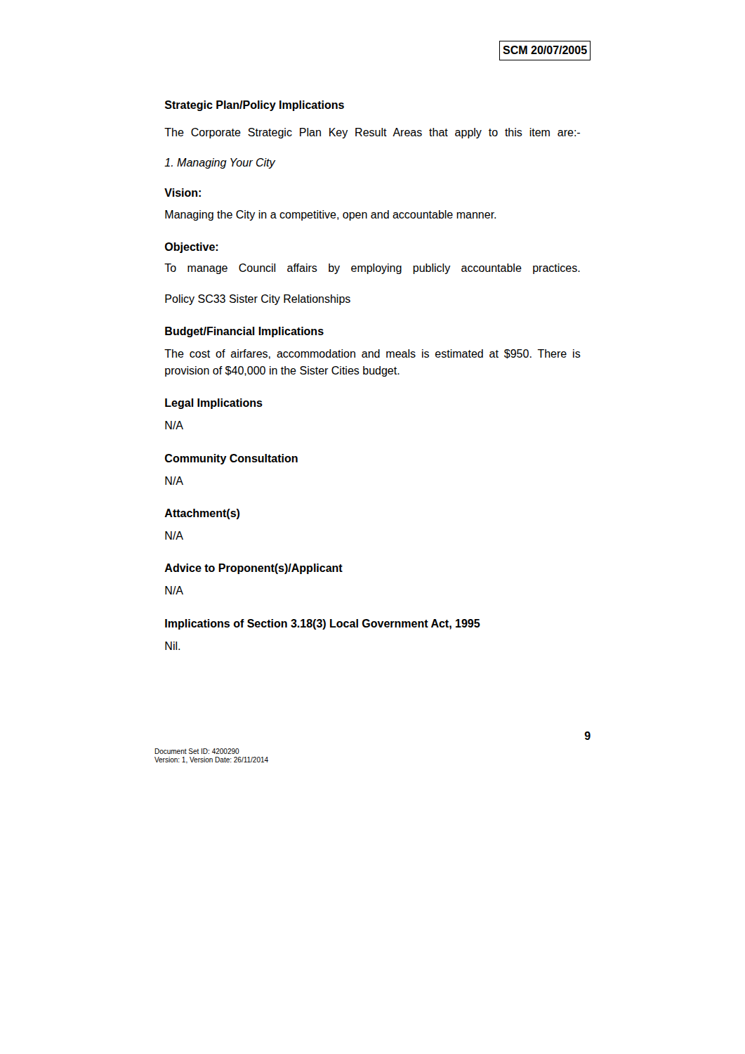SCM 20/07/2005
Strategic Plan/Policy Implications
The Corporate Strategic Plan Key Result Areas that apply to this item are:-
1. Managing Your City
Vision:
Managing the City in a competitive, open and accountable manner.
Objective:
To manage Council affairs by employing publicly accountable practices.
Policy SC33 Sister City Relationships
Budget/Financial Implications
The cost of airfares, accommodation and meals is estimated at $950. There is provision of $40,000 in the Sister Cities budget.
Legal Implications
N/A
Community Consultation
N/A
Attachment(s)
N/A
Advice to Proponent(s)/Applicant
N/A
Implications of Section 3.18(3) Local Government Act, 1995
Nil.
9
Document Set ID: 4200290
Version: 1, Version Date: 26/11/2014